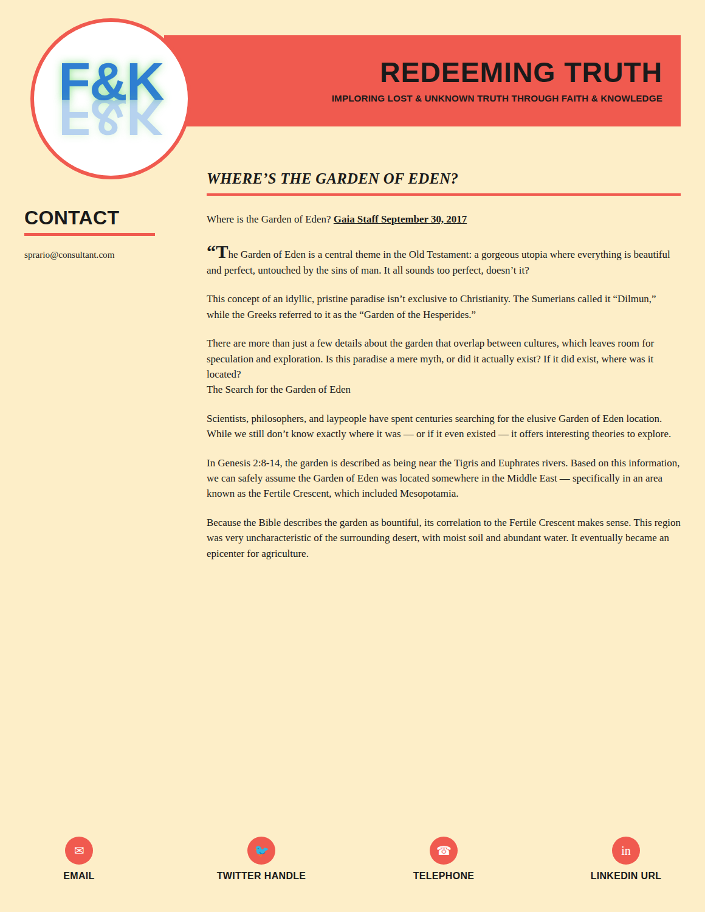Redeeming Truth
Imploring Lost & Unknown Truth Through Faith & Knowledge
F&K F&K
Contact
sprario@consultant.com
Where’s the Garden of Eden?
Where is the Garden of Eden? Gaia Staff September 30, 2017
“The Garden of Eden is a central theme in the Old Testament: a gorgeous utopia where everything is beautiful and perfect, untouched by the sins of man. It all sounds too perfect, doesn’t it?
This concept of an idyllic, pristine paradise isn’t exclusive to Christianity. The Sumerians called it “Dilmun,” while the Greeks referred to it as the “Garden of the Hesperides.”
There are more than just a few details about the garden that overlap between cultures, which leaves room for speculation and exploration. Is this paradise a mere myth, or did it actually exist? If it did exist, where was it located?
The Search for the Garden of Eden
Scientists, philosophers, and laypeople have spent centuries searching for the elusive Garden of Eden location. While we still don’t know exactly where it was — or if it even existed — it offers interesting theories to explore.
In Genesis 2:8-14, the garden is described as being near the Tigris and Euphrates rivers. Based on this information, we can safely assume the Garden of Eden was located somewhere in the Middle East — specifically in an area known as the Fertile Crescent, which included Mesopotamia.
Because the Bible describes the garden as bountiful, its correlation to the Fertile Crescent makes sense. This region was very uncharacteristic of the surrounding desert, with moist soil and abundant water. It eventually became an epicenter for agriculture.
✉
Email
🐦
Twitter Handle
☎
Telephone
in
LinkedIn URL